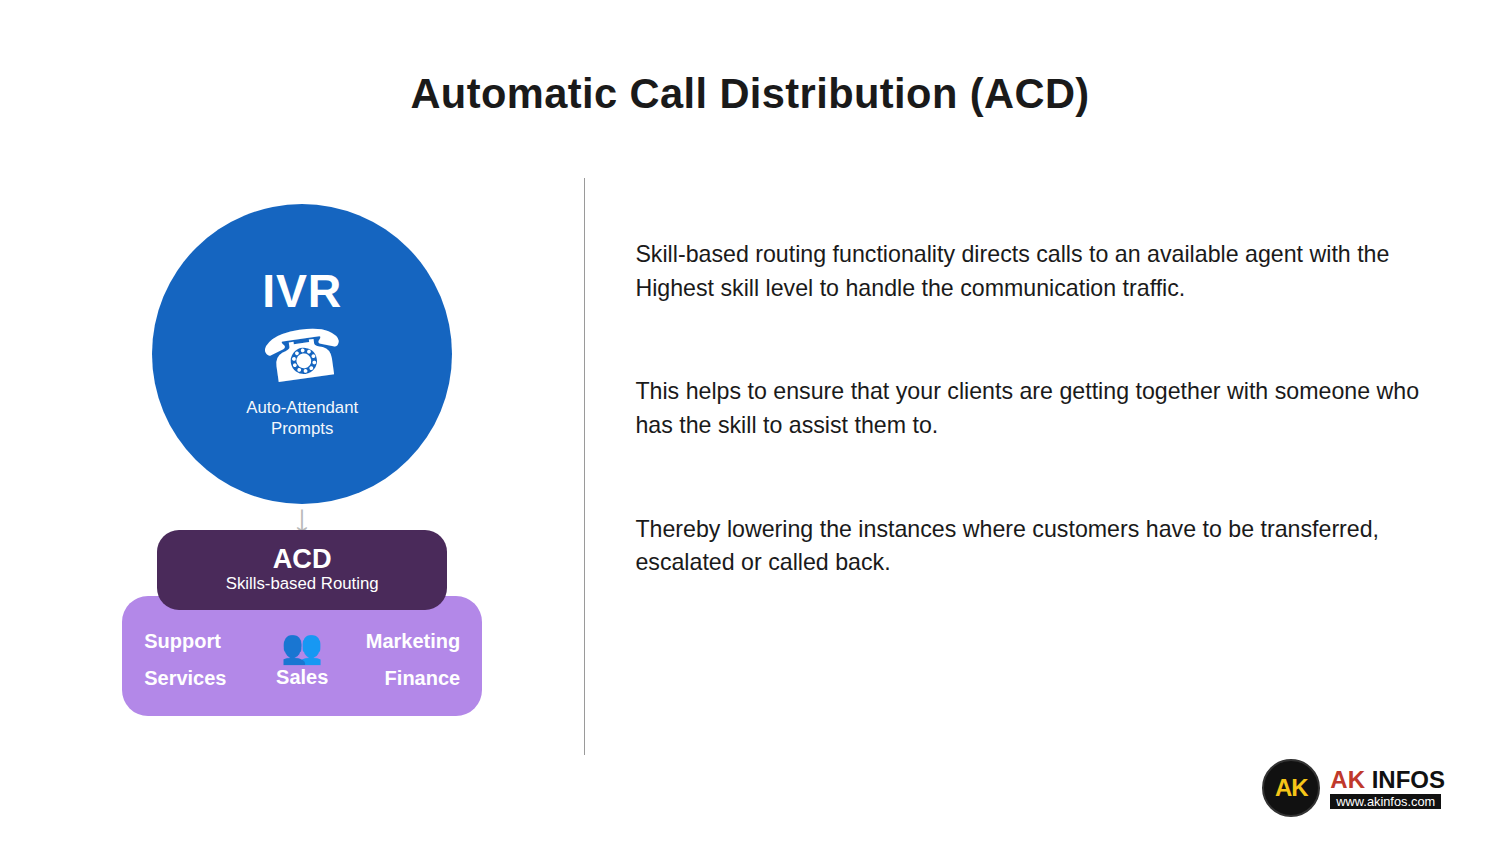Automatic Call Distribution (ACD)
IVR ☎ Auto-Attendant
Prompts
↓
ACD
Skills-based Routing
Support Marketing
👥 Sales
Services Finance
Skill-based routing functionality directs calls to an available agent with the Highest skill level to handle the communication traffic.
This helps to ensure that your clients are getting together with someone who has the skill to assist them to.
Thereby lowering the instances where customers have to be transferred, escalated or called back.
AK
AK INFOS
www.akinfos.com